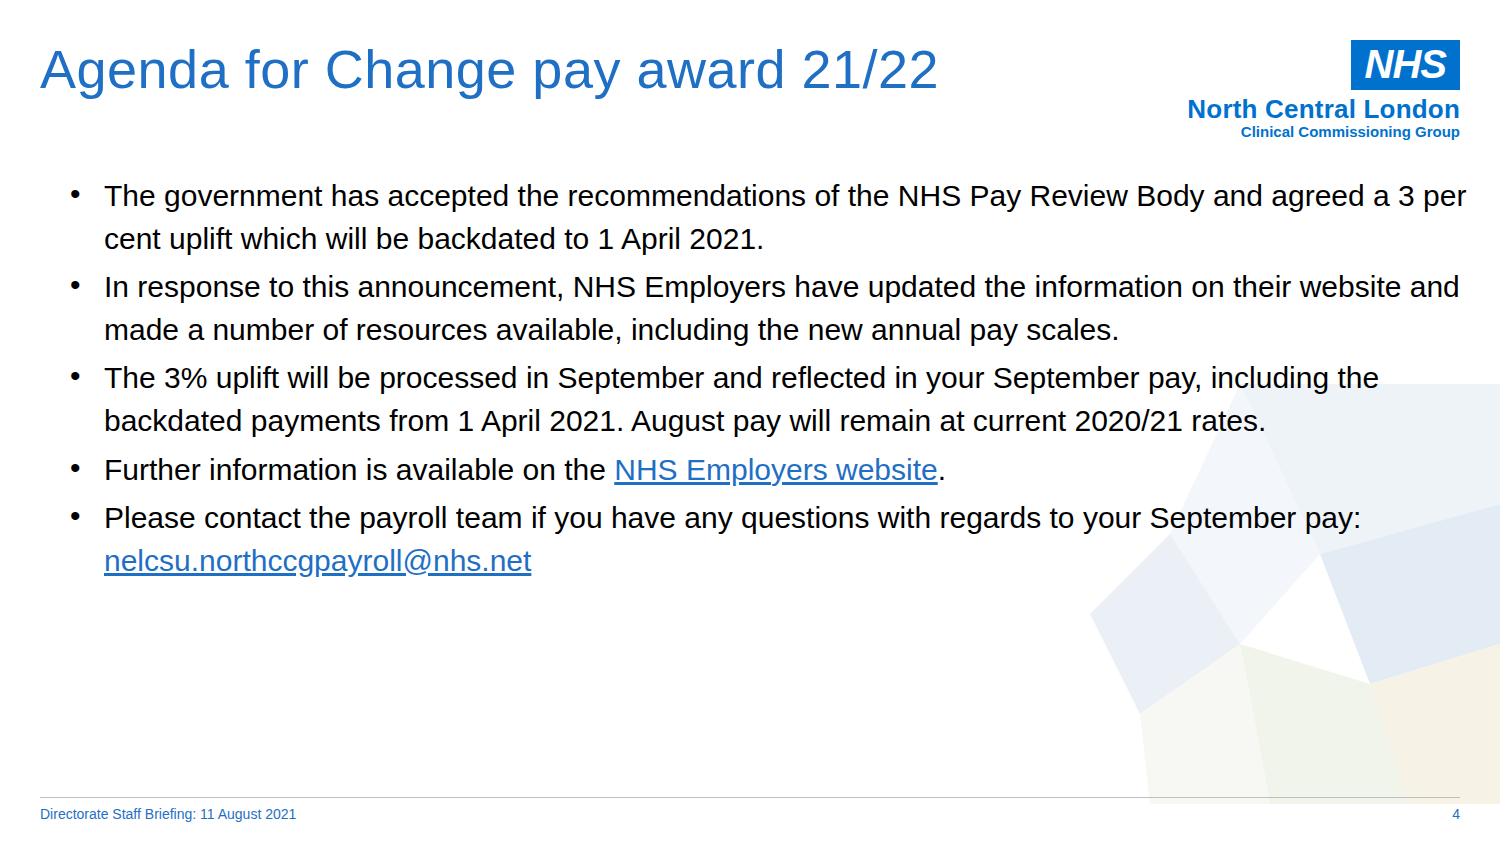Agenda for Change pay award 21/22
NHS North Central London Clinical Commissioning Group
The government has accepted the recommendations of the NHS Pay Review Body and agreed a 3 per cent uplift which will be backdated to 1 April 2021.
In response to this announcement, NHS Employers have updated the information on their website and made a number of resources available, including the new annual pay scales.
The 3% uplift will be processed in September and reflected in your September pay, including the backdated payments from 1 April 2021. August pay will remain at current 2020/21 rates.
Further information is available on the NHS Employers website.
Please contact the payroll team if you have any questions with regards to your September pay: nelcsu.northccgpayroll@nhs.net
Directorate Staff Briefing: 11 August 2021 4